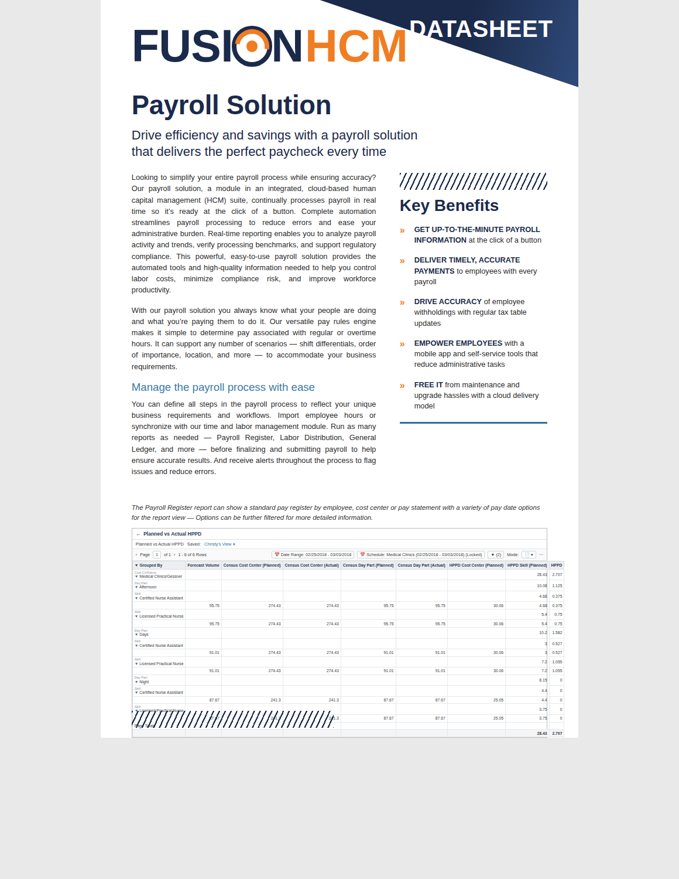DATASHEET
FUSI N HCM
Payroll Solution
Drive efficiency and savings with a payroll solution
that delivers the perfect paycheck every time
Looking to simplify your entire payroll process while ensuring accuracy? Our payroll solution, a module in an integrated, cloud-based human capital management (HCM) suite, continually processes payroll in real time so it’s ready at the click of a button. Complete automation streamlines payroll processing to reduce errors and ease your administrative burden. Real-time reporting enables you to analyze payroll activity and trends, verify processing benchmarks, and support regulatory compliance. This powerful, easy-to-use payroll solution provides the automated tools and high-quality information needed to help you control labor costs, minimize compliance risk, and improve workforce productivity.
With our payroll solution you always know what your people are doing and what you’re paying them to do it. Our versatile pay rules engine makes it simple to determine pay associated with regular or overtime hours. It can support any number of scenarios — shift differentials, order of importance, location, and more — to accommodate your business requirements.
Manage the payroll process with ease
You can define all steps in the payroll process to reflect your unique business requirements and workflows. Import employee hours or synchronize with our time and labor management module. Run as many reports as needed — Payroll Register, Labor Distribution, General Ledger, and more — before finalizing and submitting payroll to help ensure accurate results. And receive alerts throughout the process to flag issues and reduce errors.
Key Benefits
GET UP-TO-THE-MINUTE PAYROLL INFORMATION at the click of a button
DELIVER TIMELY, ACCURATE PAYMENTS to employees with every payroll
DRIVE ACCURACY of employee withholdings with regular tax table updates
EMPOWER EMPLOYEES with a mobile app and self-service tools that reduce administrative tasks
FREE IT from maintenance and upgrade hassles with a cloud delivery model
The Payroll Register report can show a standard pay register by employee, cost center or pay statement with a variety of pay date options for the report view — Options can be further filtered for more detailed information.
← Planned vs Actual HPPD
Planned vs Actual HPPD Saved: Christy's View ▾
‹ Page 1 of 1 › 1 - 6 of 6 Rows
📅 Date Range: 02/25/2018 - 03/03/2018 📅 Schedule: Medical Clinics (02/25/2018 - 03/03/2018) (Locked) ▼ (2) Mode: 📄 ▾ ⋯
| ▼ Grouped By | Forecast Volume | Census Cost Center (Planned) | Census Cost Center (Actual) | Census Day Part (Planned) | Census Day Part (Actual) | HPPD Cost Center (Planned) | HPPD Skill (Planned) | HPPD |
| --- | --- | --- | --- | --- | --- | --- | --- | --- |
| Cost Ctr/Name ▼ Medical Clinics/Gessner | | | | | | | 28.43 | 2.707 |
| Day Part ▼ Afternoon | | | | | | | 10.08 | 1.125 |
| Skill ▼ Certified Nurse Assistant | | | | | | | 4.68 | 0.375 |
| | 95.75 | 274.43 | 274.43 | 95.75 | 95.75 | 30.06 | 4.68 | 0.375 |
| Skill ▼ Licensed Practical Nurse | | | | | | | 5.4 | 0.75 |
| | 95.75 | 274.43 | 274.43 | 95.75 | 95.75 | 30.06 | 5.4 | 0.75 |
| Day Part ▼ Days | | | | | | | 10.2 | 1.582 |
| Skill ▼ Certified Nurse Assistant | | | | | | | 3 | 0.527 |
| | 91.01 | 274.43 | 274.43 | 91.01 | 91.01 | 30.06 | 3 | 0.527 |
| Skill ▼ Licensed Practical Nurse | | | | | | | 7.2 | 1.055 |
| | 91.01 | 274.43 | 274.43 | 91.01 | 91.01 | 30.06 | 7.2 | 1.055 |
| Day Part ▼ Night | | | | | | | 8.15 | 0 |
| Skill ▼ Certified Nurse Assistant | | | | | | | 4.4 | 0 |
| | 87.67 | 241.3 | 241.3 | 87.67 | 87.67 | 25.05 | 4.4 | 0 |
| Skill ▼ Licensed Practical Nurse | | | | | | | 3.75 | 0 |
| | 87.67 | 241.3 | 241.3 | 87.67 | 87.67 | 25.05 | 3.75 | 0 |
| Page Totals | | | | | | | | |
| | | | | | | | 28.43 | 2.707 |